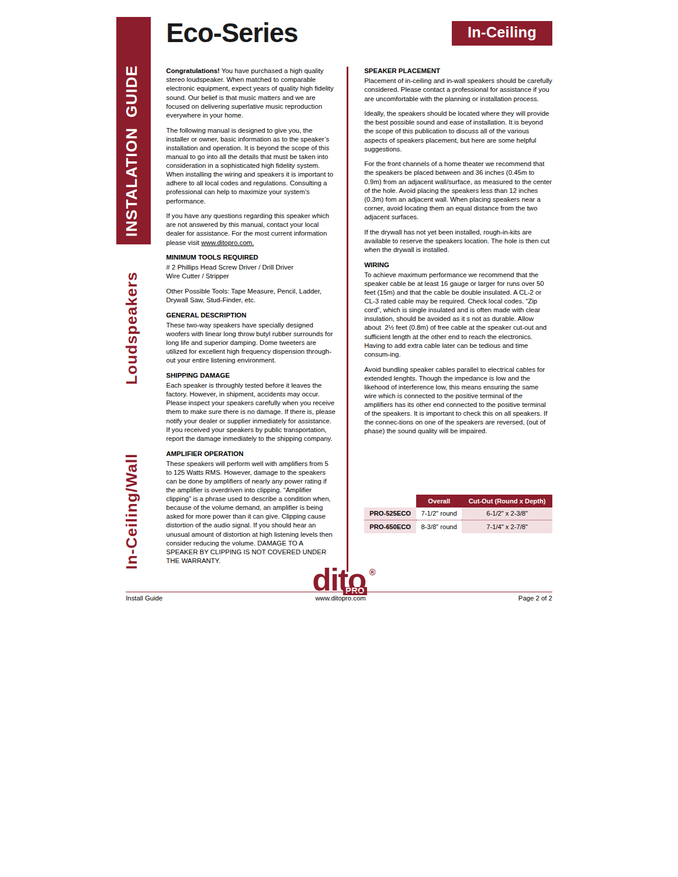INSTALATION GUIDE
Loudspeakers
In-Ceiling/Wall
Eco-Series
In-Ceiling
Congratulations! You have purchased a high quality stereo loudspeaker. When matched to comparable electronic equipment, expect years of quality high fidelity sound. Our belief is that music matters and we are focused on delivering superlative music reproduction everywhere in your home.
The following manual is designed to give you, the installer or owner, basic information as to the speaker’s installation and operation. It is beyond the scope of this manual to go into all the details that must be taken into consideration in a sophisticated high fidelity system. When installing the wiring and speakers it is important to adhere to all local codes and regulations. Consulting a professional can help to maximize your system’s performance.
If you have any questions regarding this speaker which are not answered by this manual, contact your local dealer for assistance. For the most current information please visit www.ditopro.com.
Minimum Tools Required
# 2 Phillips Head Screw Driver / Drill Driver
Wire Cutter / Stripper
Other Possible Tools: Tape Measure, Pencil, Ladder, Drywall Saw, Stud-Finder, etc.
General Description
These two-way speakers have specially designed woofers with linear long throw butyl rubber surrounds for long life and superior damping. Dome tweeters are utilized for excellent high frequency dispension through-out your entire listening environment.
Shipping Damage
Each speaker is throughly tested before it leaves the factory. However, in shipment, accidents may occur. Please inspect your speakers carefully when you receive them to make sure there is no damage. If there is, please notify your dealer or supplier inmediately for assistance. If you received your speakers by public transportation, report the damage inmediately to the shipping company.
Amplifier Operation
These speakers will perform well with amplifiers from 5 to 125 Watts RMS. However, damage to the speakers can be done by amplifiers of nearly any power rating if the amplifier is overdriven into clipping. “Amplifier clipping” is a phrase used to describe a condition when, because of the volume demand, an amplifier is being asked for more power than it can give. Clipping cause distortion of the audio signal. If you should hear an unusual amount of distortion at high listening levels then consider reducing the volume. DAMAGE TO A SPEAKER BY CLIPPING IS NOT COVERED UNDER THE WARRANTY.
Speaker Placement
Placement of in-ceiling and in-wall speakers should be carefully considered. Please contact a professional for assistance if you are uncomfortable with the planning or installation process.
Ideally, the speakers should be located where they will provide the best possible sound and ease of installation. It is beyond the scope of this publication to discuss all of the various aspects of speakers placement, but here are some helpful suggestions.
For the front channels of a home theater we recommend that the speakers be placed between and 36 inches (0.45m to 0.9m) from an adjacent wall/surface, as measured to the center of the hole. Avoid placing the speakers less than 12 inches (0.3m) fom an adjacent wall. When placing speakers near a corner, avoid locating them an equal distance from the two adjacent surfaces.
If the drywall has not yet been installed, rough-in-kits are available to reserve the speakers location. The hole is then cut when the drywall is installed.
Wiring
To achieve maximum performance we recommend that the speaker cable be at least 16 gauge or larger for runs over 50 feet (15m) and that the cable be double insulated. A CL-2 or CL-3 rated cable may be required. Check local codes. “Zip cord”, which is single insulated and is often made with clear insulation, should be avoided as it s not as durable. Allow about 2½ feet (0.8m) of free cable at the speaker cut-out and sufficient length at the other end to reach the electronics. Having to add extra cable later can be tedious and time consum-ing.
Avoid bundling speaker cables parallel to electrical cables for extended lenghts. Though the impedance is low and the likehood of interference low, this means ensuring the same wire which is connected to the positive terminal of the amplifiers has its other end connected to the positive terminal of the speakers. It is important to check this on all speakers. If the connec-tions on one of the speakers are reversed, (out of phase) the sound quality will be impaired.
| | Overall | Cut-Out (Round x Depth) |
| --- | --- | --- |
| PRO-525ECO | 7-1/2" round | 6-1/2" x 2-3/8" |
| PRO-650ECO | 8-3/8" round | 7-1/4" x 2-7/8" |
dito®PRO
Install Guide
www.ditopro.com
Page 2 of 2